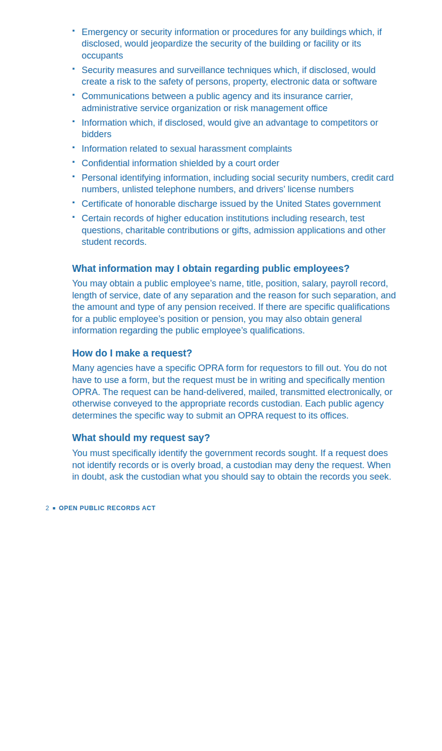Emergency or security information or procedures for any buildings which, if disclosed, would jeopardize the security of the building or facility or its occupants
Security measures and surveillance techniques which, if disclosed, would create a risk to the safety of persons, property, electronic data or software
Communications between a public agency and its insurance carrier, administrative service organization or risk management office
Information which, if disclosed, would give an advantage to competitors or bidders
Information related to sexual harassment complaints
Confidential information shielded by a court order
Personal identifying information, including social security numbers, credit card numbers, unlisted telephone numbers, and drivers’ license numbers
Certificate of honorable discharge issued by the United States government
Certain records of higher education institutions including research, test questions, charitable contributions or gifts, admission applications and other student records.
What information may I obtain regarding public employees?
You may obtain a public employee’s name, title, position, salary, payroll record, length of service, date of any separation and the reason for such separation, and the amount and type of any pension received. If there are specific qualifications for a public employee’s position or pension, you may also obtain general information regarding the public employee’s qualifications.
How do I make a request?
Many agencies have a specific OPRA form for requestors to fill out. You do not have to use a form, but the request must be in writing and specifically mention OPRA. The request can be hand-delivered, mailed, transmitted electronically, or otherwise conveyed to the appropriate records custodian. Each public agency determines the specific way to submit an OPRA request to its offices.
What should my request say?
You must specifically identify the government records sought. If a request does not identify records or is overly broad, a custodian may deny the request. When in doubt, ask the custodian what you should say to obtain the records you seek.
2■OPEN PUBLIC RECORDS ACT